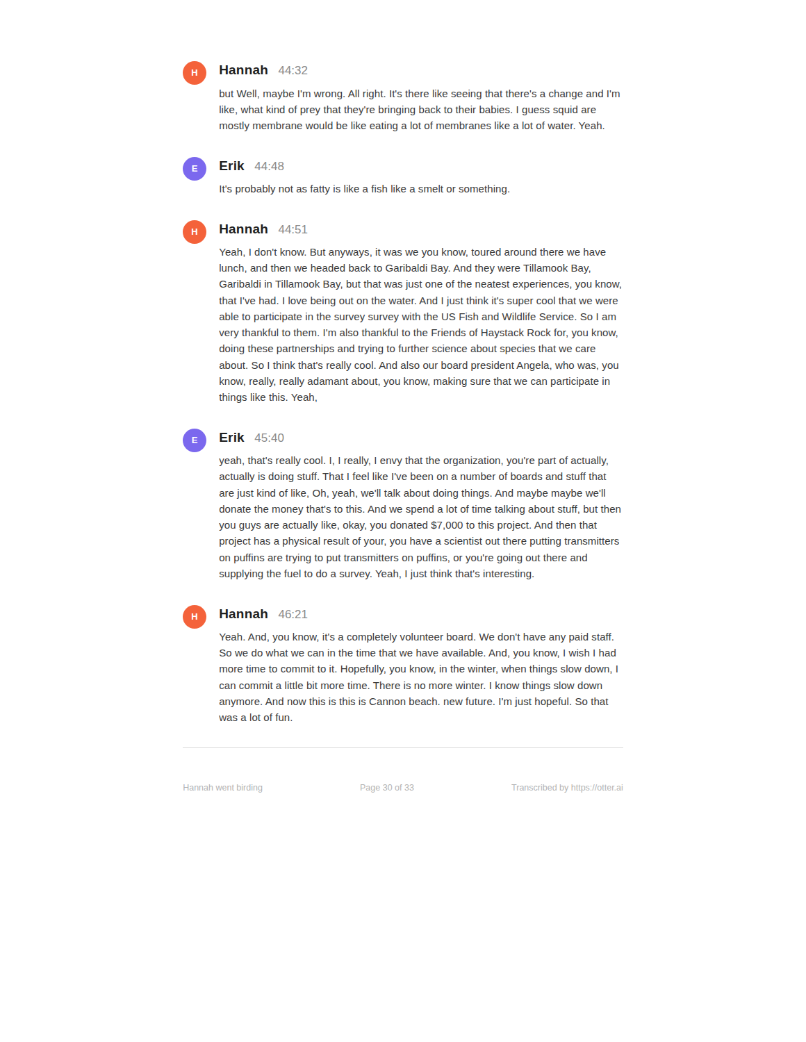H
Hannah 44:32
but Well, maybe I'm wrong. All right. It's there like seeing that there's a change and I'm like, what kind of prey that they're bringing back to their babies. I guess squid are mostly membrane would be like eating a lot of membranes like a lot of water. Yeah.
E
Erik 44:48
It's probably not as fatty is like a fish like a smelt or something.
H
Hannah 44:51
Yeah, I don't know. But anyways, it was we you know, toured around there we have lunch, and then we headed back to Garibaldi Bay. And they were Tillamook Bay, Garibaldi in Tillamook Bay, but that was just one of the neatest experiences, you know, that I've had. I love being out on the water. And I just think it's super cool that we were able to participate in the survey survey with the US Fish and Wildlife Service. So I am very thankful to them. I'm also thankful to the Friends of Haystack Rock for, you know, doing these partnerships and trying to further science about species that we care about. So I think that's really cool. And also our board president Angela, who was, you know, really, really adamant about, you know, making sure that we can participate in things like this. Yeah,
E
Erik 45:40
yeah, that's really cool. I, I really, I envy that the organization, you're part of actually, actually is doing stuff. That I feel like I've been on a number of boards and stuff that are just kind of like, Oh, yeah, we'll talk about doing things. And maybe maybe we'll donate the money that's to this. And we spend a lot of time talking about stuff, but then you guys are actually like, okay, you donated $7,000 to this project. And then that project has a physical result of your, you have a scientist out there putting transmitters on puffins are trying to put transmitters on puffins, or you're going out there and supplying the fuel to do a survey. Yeah, I just think that's interesting.
H
Hannah 46:21
Yeah. And, you know, it's a completely volunteer board. We don't have any paid staff. So we do what we can in the time that we have available. And, you know, I wish I had more time to commit to it. Hopefully, you know, in the winter, when things slow down, I can commit a little bit more time. There is no more winter. I know things slow down anymore. And now this is this is Cannon beach. new future. I'm just hopeful. So that was a lot of fun.
Hannah went birding
Page 30 of 33
Transcribed by https://otter.ai